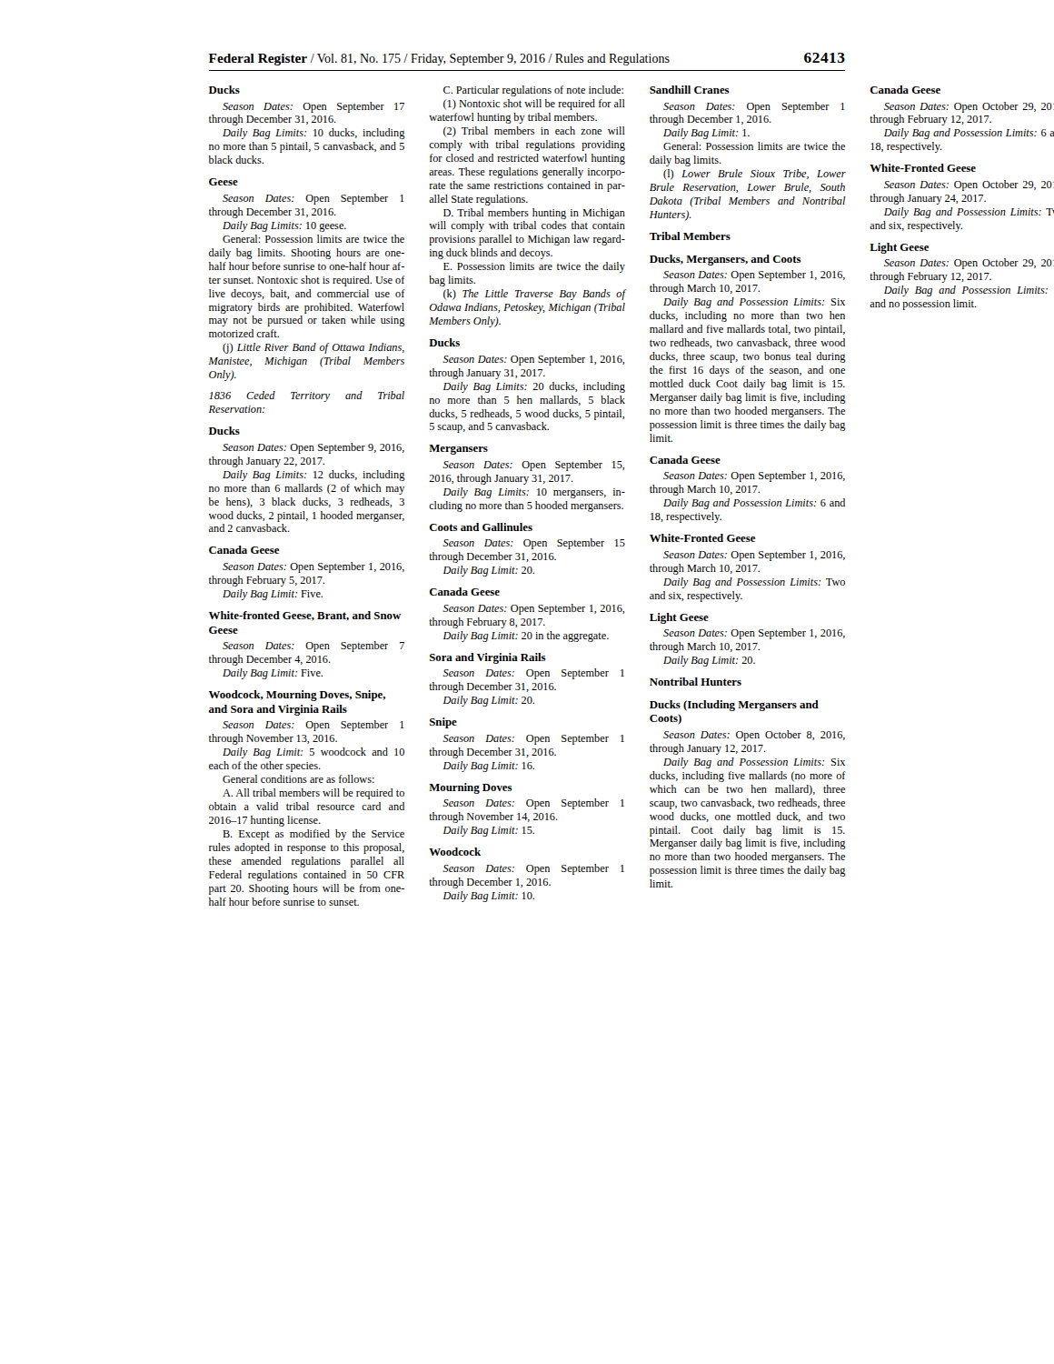Federal Register / Vol. 81, No. 175 / Friday, September 9, 2016 / Rules and Regulations
62413
Ducks
Season Dates: Open September 17 through December 31, 2016.
Daily Bag Limits: 10 ducks, including no more than 5 pintail, 5 canvasback, and 5 black ducks.
Geese
Season Dates: Open September 1 through December 31, 2016.
Daily Bag Limits: 10 geese.
General: Possession limits are twice the daily bag limits. Shooting hours are one-half hour before sunrise to one-half hour after sunset. Nontoxic shot is required. Use of live decoys, bait, and commercial use of migratory birds are prohibited. Waterfowl may not be pursued or taken while using motorized craft.
(j) Little River Band of Ottawa Indians, Manistee, Michigan (Tribal Members Only).
1836 Ceded Territory and Tribal Reservation:
Ducks
Season Dates: Open September 9, 2016, through January 22, 2017.
Daily Bag Limits: 12 ducks, including no more than 6 mallards (2 of which may be hens), 3 black ducks, 3 redheads, 3 wood ducks, 2 pintail, 1 hooded merganser, and 2 canvasback.
Canada Geese
Season Dates: Open September 1, 2016, through February 5, 2017.
Daily Bag Limit: Five.
White-fronted Geese, Brant, and Snow Geese
Season Dates: Open September 7 through December 4, 2016.
Daily Bag Limit: Five.
Woodcock, Mourning Doves, Snipe, and Sora and Virginia Rails
Season Dates: Open September 1 through November 13, 2016.
Daily Bag Limit: 5 woodcock and 10 each of the other species.
General conditions are as follows:
A. All tribal members will be required to obtain a valid tribal resource card and 2016–17 hunting license.
B. Except as modified by the Service rules adopted in response to this proposal, these amended regulations parallel all Federal regulations contained in 50 CFR part 20. Shooting hours will be from one-half hour before sunrise to sunset.
C. Particular regulations of note include:
(1) Nontoxic shot will be required for all waterfowl hunting by tribal members.
(2) Tribal members in each zone will comply with tribal regulations providing for closed and restricted waterfowl hunting areas. These regulations generally incorporate the same restrictions contained in parallel State regulations.
D. Tribal members hunting in Michigan will comply with tribal codes that contain provisions parallel to Michigan law regarding duck blinds and decoys.
E. Possession limits are twice the daily bag limits.
(k) The Little Traverse Bay Bands of Odawa Indians, Petoskey, Michigan (Tribal Members Only).
Ducks
Season Dates: Open September 1, 2016, through January 31, 2017.
Daily Bag Limits: 20 ducks, including no more than 5 hen mallards, 5 black ducks, 5 redheads, 5 wood ducks, 5 pintail, 5 scaup, and 5 canvasback.
Mergansers
Season Dates: Open September 15, 2016, through January 31, 2017.
Daily Bag Limits: 10 mergansers, including no more than 5 hooded mergansers.
Coots and Gallinules
Season Dates: Open September 15 through December 31, 2016.
Daily Bag Limit: 20.
Canada Geese
Season Dates: Open September 1, 2016, through February 8, 2017.
Daily Bag Limit: 20 in the aggregate.
Sora and Virginia Rails
Season Dates: Open September 1 through December 31, 2016.
Daily Bag Limit: 20.
Snipe
Season Dates: Open September 1 through December 31, 2016.
Daily Bag Limit: 16.
Mourning Doves
Season Dates: Open September 1 through November 14, 2016.
Daily Bag Limit: 15.
Woodcock
Season Dates: Open September 1 through December 1, 2016.
Daily Bag Limit: 10.
Sandhill Cranes
Season Dates: Open September 1 through December 1, 2016.
Daily Bag Limit: 1.
General: Possession limits are twice the daily bag limits.
(l) Lower Brule Sioux Tribe, Lower Brule Reservation, Lower Brule, South Dakota (Tribal Members and Nontribal Hunters).
Tribal Members
Ducks, Mergansers, and Coots
Season Dates: Open September 1, 2016, through March 10, 2017.
Daily Bag and Possession Limits: Six ducks, including no more than two hen mallard and five mallards total, two pintail, two redheads, two canvasback, three wood ducks, three scaup, two bonus teal during the first 16 days of the season, and one mottled duck Coot daily bag limit is 15. Merganser daily bag limit is five, including no more than two hooded mergansers. The possession limit is three times the daily bag limit.
Canada Geese
Season Dates: Open September 1, 2016, through March 10, 2017.
Daily Bag and Possession Limits: 6 and 18, respectively.
White-Fronted Geese
Season Dates: Open September 1, 2016, through March 10, 2017.
Daily Bag and Possession Limits: Two and six, respectively.
Light Geese
Season Dates: Open September 1, 2016, through March 10, 2017.
Daily Bag Limit: 20.
Nontribal Hunters
Ducks (Including Mergansers and Coots)
Season Dates: Open October 8, 2016, through January 12, 2017.
Daily Bag and Possession Limits: Six ducks, including five mallards (no more of which can be two hen mallard), three scaup, two canvasback, two redheads, three wood ducks, one mottled duck, and two pintail. Coot daily bag limit is 15. Merganser daily bag limit is five, including no more than two hooded mergansers. The possession limit is three times the daily bag limit.
Canada Geese
Season Dates: Open October 29, 2016, through February 12, 2017.
Daily Bag and Possession Limits: 6 and 18, respectively.
White-Fronted Geese
Season Dates: Open October 29, 2016, through January 24, 2017.
Daily Bag and Possession Limits: Two and six, respectively.
Light Geese
Season Dates: Open October 29, 2016, through February 12, 2017.
Daily Bag and Possession Limits: 50 and no possession limit.